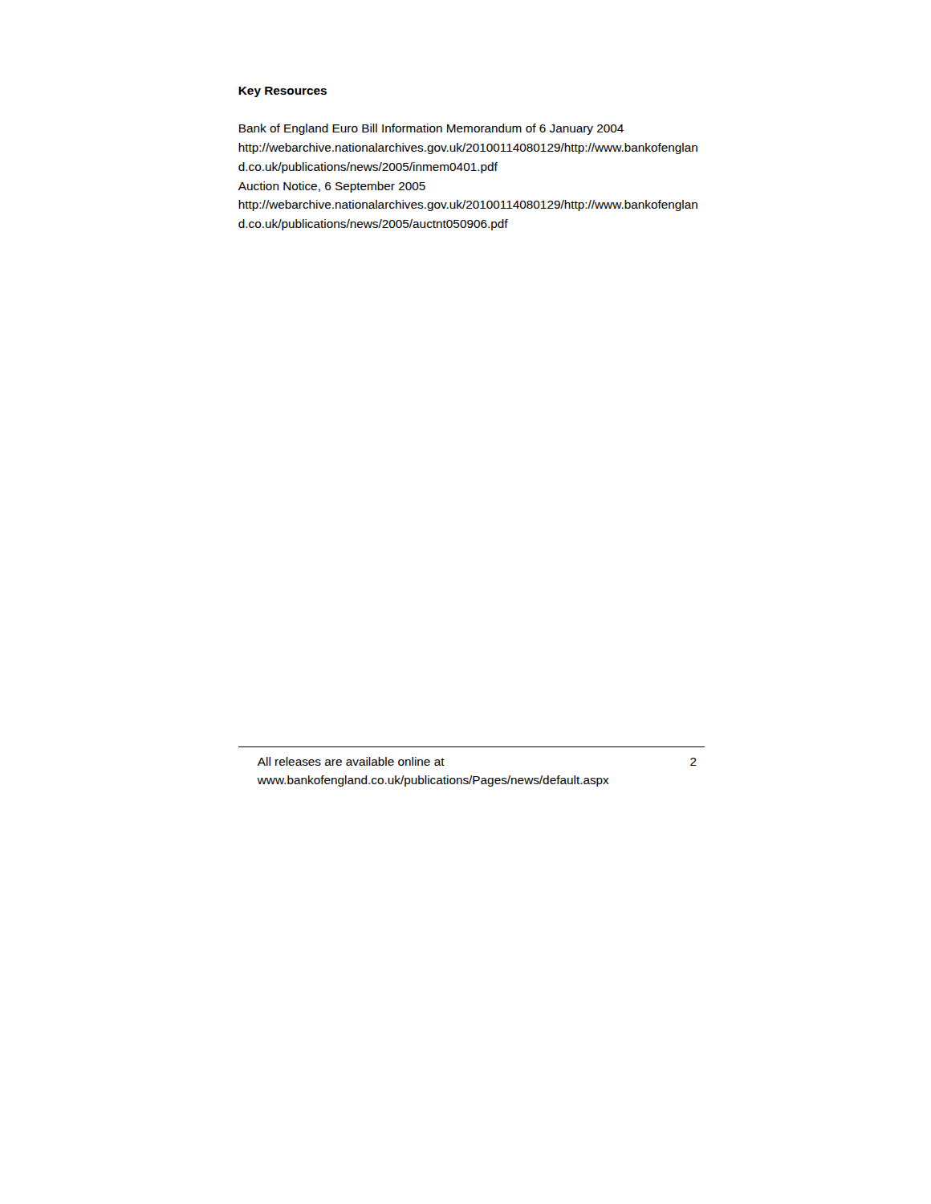Key Resources
Bank of England Euro Bill Information Memorandum of 6 January 2004
http://webarchive.nationalarchives.gov.uk/20100114080129/http://www.bankofengland.co.uk/publications/news/2005/inmem0401.pdf
Auction Notice, 6 September 2005
http://webarchive.nationalarchives.gov.uk/20100114080129/http://www.bankofengland.co.uk/publications/news/2005/auctnt050906.pdf
All releases are available online at www.bankofengland.co.uk/publications/Pages/news/default.aspx 2